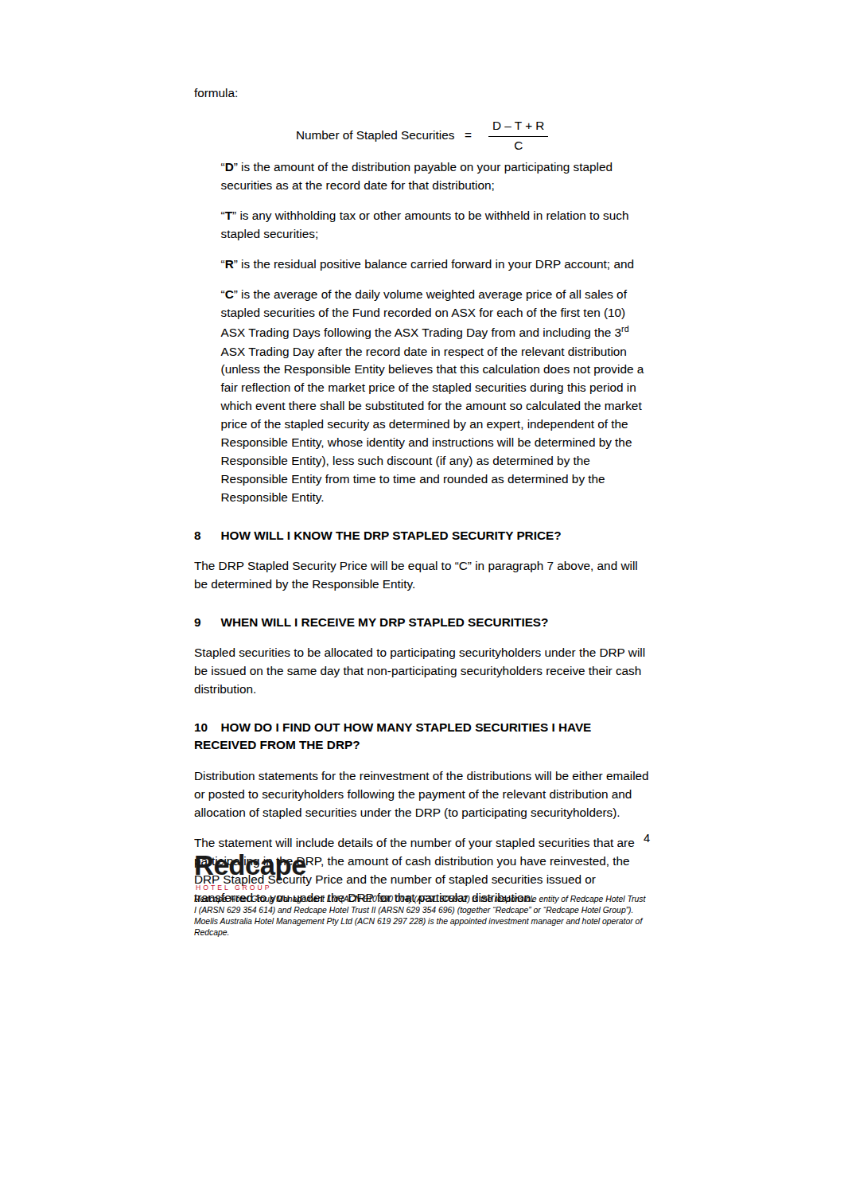formula:
Number of Stapled Securities = D – T + R C
“D” is the amount of the distribution payable on your participating stapled securities as at the record date for that distribution;
“T” is any withholding tax or other amounts to be withheld in relation to such stapled securities;
“R” is the residual positive balance carried forward in your DRP account; and
“C” is the average of the daily volume weighted average price of all sales of stapled securities of the Fund recorded on ASX for each of the first ten (10) ASX Trading Days following the ASX Trading Day from and including the 3rd ASX Trading Day after the record date in respect of the relevant distribution (unless the Responsible Entity believes that this calculation does not provide a fair reflection of the market price of the stapled securities during this period in which event there shall be substituted for the amount so calculated the market price of the stapled security as determined by an expert, independent of the Responsible Entity, whose identity and instructions will be determined by the Responsible Entity), less such discount (if any) as determined by the Responsible Entity from time to time and rounded as determined by the Responsible Entity.
8 How will I know the DRP Stapled Security Price?
The DRP Stapled Security Price will be equal to “C” in paragraph 7 above, and will be determined by the Responsible Entity.
9 When will I receive my DRP Stapled Securities?
Stapled securities to be allocated to participating securityholders under the DRP will be issued on the same day that non-participating securityholders receive their cash distribution.
10 How do I find out how many Stapled Securities I have received from the DRP?
Distribution statements for the reinvestment of the distributions will be either emailed or posted to securityholders following the payment of the relevant distribution and allocation of stapled securities under the DRP (to participating securityholders).
The statement will include details of the number of your stapled securities that are participating in the DRP, the amount of cash distribution you have reinvested, the DRP Stapled Security Price and the number of stapled securities issued or transferred to you under the DRP for that particular distribution.
4
Redcape
HOTEL GROUP
Redcape Hotel Group Management Ltd (ACN 610 990 004) (AFSL 505932) is the responsible entity of Redcape Hotel Trust I (ARSN 629 354 614) and Redcape Hotel Trust II (ARSN 629 354 696) (together “Redcape” or “Redcape Hotel Group”). Moelis Australia Hotel Management Pty Ltd (ACN 619 297 228) is the appointed investment manager and hotel operator of Redcape.